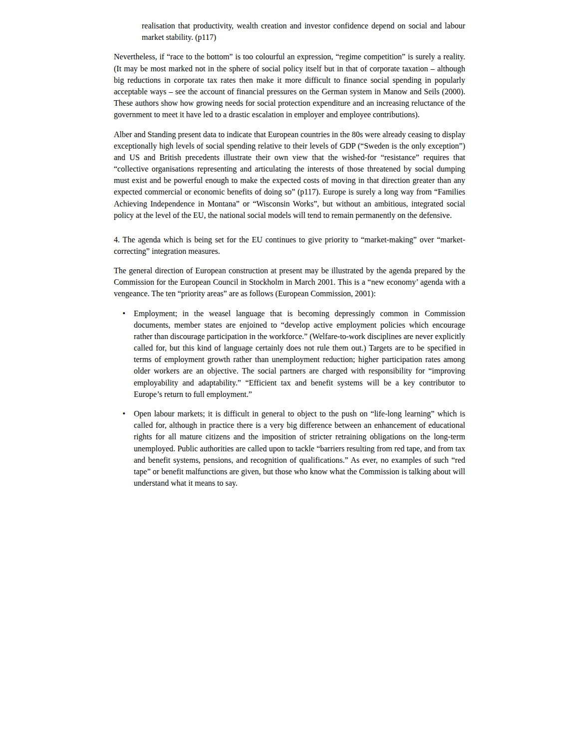realisation that productivity, wealth creation and investor confidence depend on social and labour market stability. (p117)
Nevertheless, if “race to the bottom” is too colourful an expression, “regime competition” is surely a reality. (It may be most marked not in the sphere of social policy itself but in that of corporate taxation – although big reductions in corporate tax rates then make it more difficult to finance social spending in popularly acceptable ways – see the account of financial pressures on the German system in Manow and Seils (2000). These authors show how growing needs for social protection expenditure and an increasing reluctance of the government to meet it have led to a drastic escalation in employer and employee contributions).
Alber and Standing present data to indicate that European countries in the 80s were already ceasing to display exceptionally high levels of social spending relative to their levels of GDP (“Sweden is the only exception”) and US and British precedents illustrate their own view that the wished-for “resistance” requires that “collective organisations representing and articulating the interests of those threatened by social dumping must exist and be powerful enough to make the expected costs of moving in that direction greater than any expected commercial or economic benefits of doing so” (p117). Europe is surely a long way from “Families Achieving Independence in Montana” or “Wisconsin Works”, but without an ambitious, integrated social policy at the level of the EU, the national social models will tend to remain permanently on the defensive.
4. The agenda which is being set for the EU continues to give priority to “market-making” over “market-correcting” integration measures.
The general direction of European construction at present may be illustrated by the agenda prepared by the Commission for the European Council in Stockholm in March 2001. This is a “new economy’ agenda with a vengeance. The ten “priority areas” are as follows (European Commission, 2001):
Employment; in the weasel language that is becoming depressingly common in Commission documents, member states are enjoined to “develop active employment policies which encourage rather than discourage participation in the workforce.” (Welfare-to-work disciplines are never explicitly called for, but this kind of language certainly does not rule them out.) Targets are to be specified in terms of employment growth rather than unemployment reduction; higher participation rates among older workers are an objective. The social partners are charged with responsibility for “improving employability and adaptability.” “Efficient tax and benefit systems will be a key contributor to Europe’s return to full employment.”
Open labour markets; it is difficult in general to object to the push on “life-long learning” which is called for, although in practice there is a very big difference between an enhancement of educational rights for all mature citizens and the imposition of stricter retraining obligations on the long-term unemployed. Public authorities are called upon to tackle “barriers resulting from red tape, and from tax and benefit systems, pensions, and recognition of qualifications.” As ever, no examples of such “red tape” or benefit malfunctions are given, but those who know what the Commission is talking about will understand what it means to say.